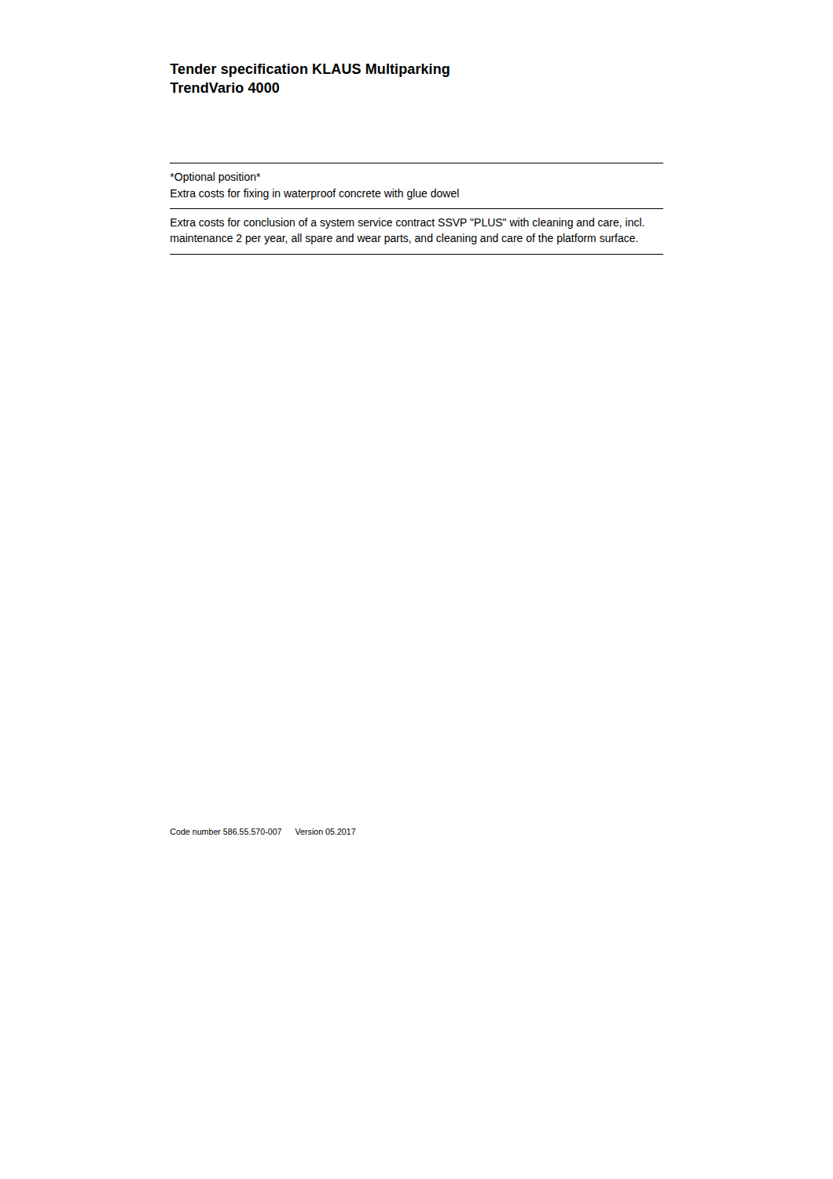Tender specification KLAUS Multiparking
TrendVario 4000
*Optional position*
Extra costs for fixing in waterproof concrete with glue dowel
Extra costs for conclusion of a system service contract SSVP "PLUS" with cleaning and care, incl. maintenance 2 per year, all spare and wear parts, and cleaning and care of the platform surface.
Code number 586.55.570-007 Version 05.2017